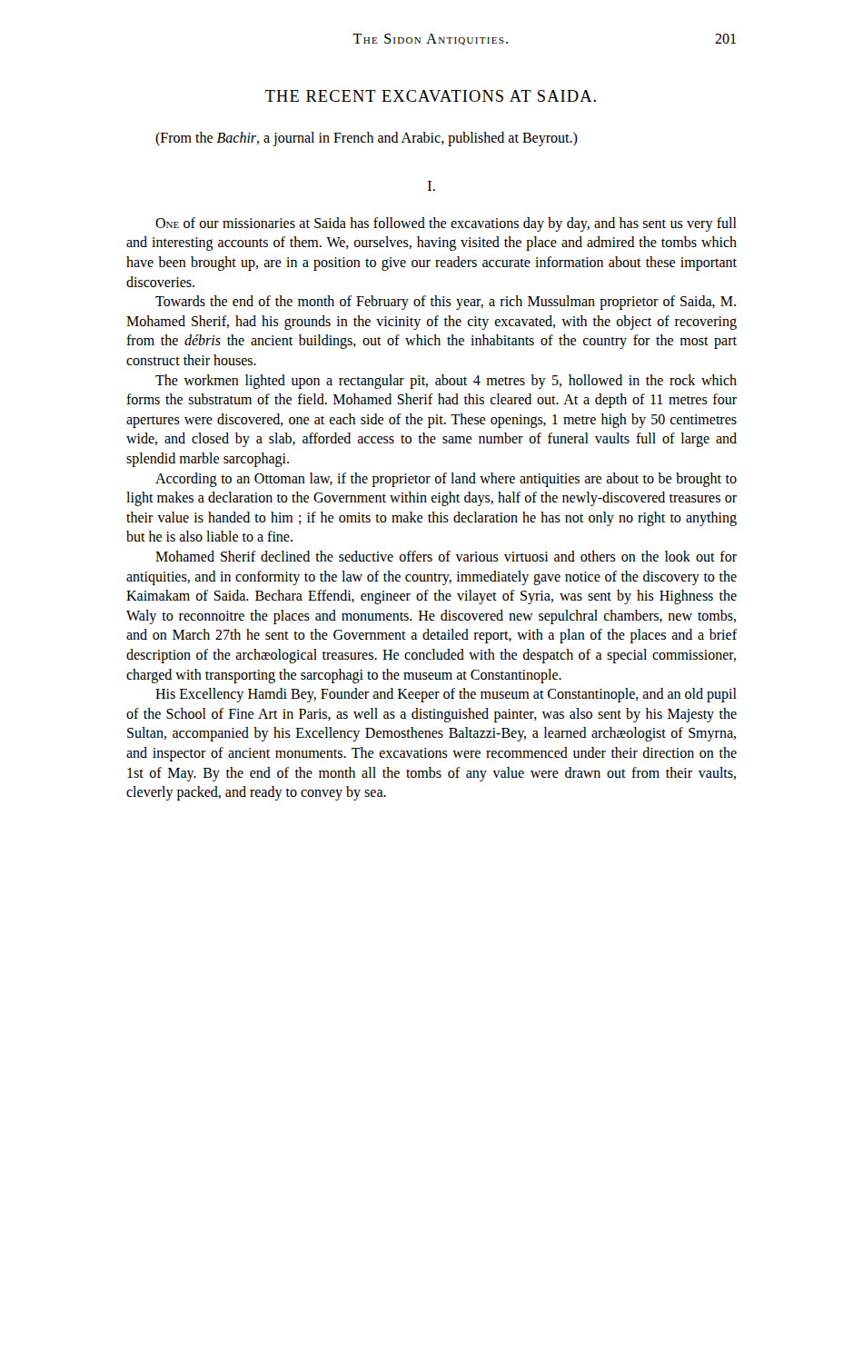The Sidon Antiquities. 201
THE RECENT EXCAVATIONS AT SAIDA.
(From the Bachir, a journal in French and Arabic, published at Beyrout.)
I.
One of our missionaries at Saida has followed the excavations day by day, and has sent us very full and interesting accounts of them. We, ourselves, having visited the place and admired the tombs which have been brought up, are in a position to give our readers accurate information about these important discoveries.
Towards the end of the month of February of this year, a rich Mussulman proprietor of Saida, M. Mohamed Sherif, had his grounds in the vicinity of the city excavated, with the object of recovering from the débris the ancient buildings, out of which the inhabitants of the country for the most part construct their houses.
The workmen lighted upon a rectangular pit, about 4 metres by 5, hollowed in the rock which forms the substratum of the field. Mohamed Sherif had this cleared out. At a depth of 11 metres four apertures were discovered, one at each side of the pit. These openings, 1 metre high by 50 centimetres wide, and closed by a slab, afforded access to the same number of funeral vaults full of large and splendid marble sarcophagi.
According to an Ottoman law, if the proprietor of land where antiquities are about to be brought to light makes a declaration to the Government within eight days, half of the newly-discovered treasures or their value is handed to him ; if he omits to make this declaration he has not only no right to anything but he is also liable to a fine.
Mohamed Sherif declined the seductive offers of various virtuosi and others on the look out for antiquities, and in conformity to the law of the country, immediately gave notice of the discovery to the Kaimakam of Saida. Bechara Effendi, engineer of the vilayet of Syria, was sent by his Highness the Waly to reconnoitre the places and monuments. He discovered new sepulchral chambers, new tombs, and on March 27th he sent to the Government a detailed report, with a plan of the places and a brief description of the archæological treasures. He concluded with the despatch of a special commissioner, charged with transporting the sarcophagi to the museum at Constantinople.
His Excellency Hamdi Bey, Founder and Keeper of the museum at Constantinople, and an old pupil of the School of Fine Art in Paris, as well as a distinguished painter, was also sent by his Majesty the Sultan, accompanied by his Excellency Demosthenes Baltazzi-Bey, a learned archæologist of Smyrna, and inspector of ancient monuments. The excavations were recommenced under their direction on the 1st of May. By the end of the month all the tombs of any value were drawn out from their vaults, cleverly packed, and ready to convey by sea.